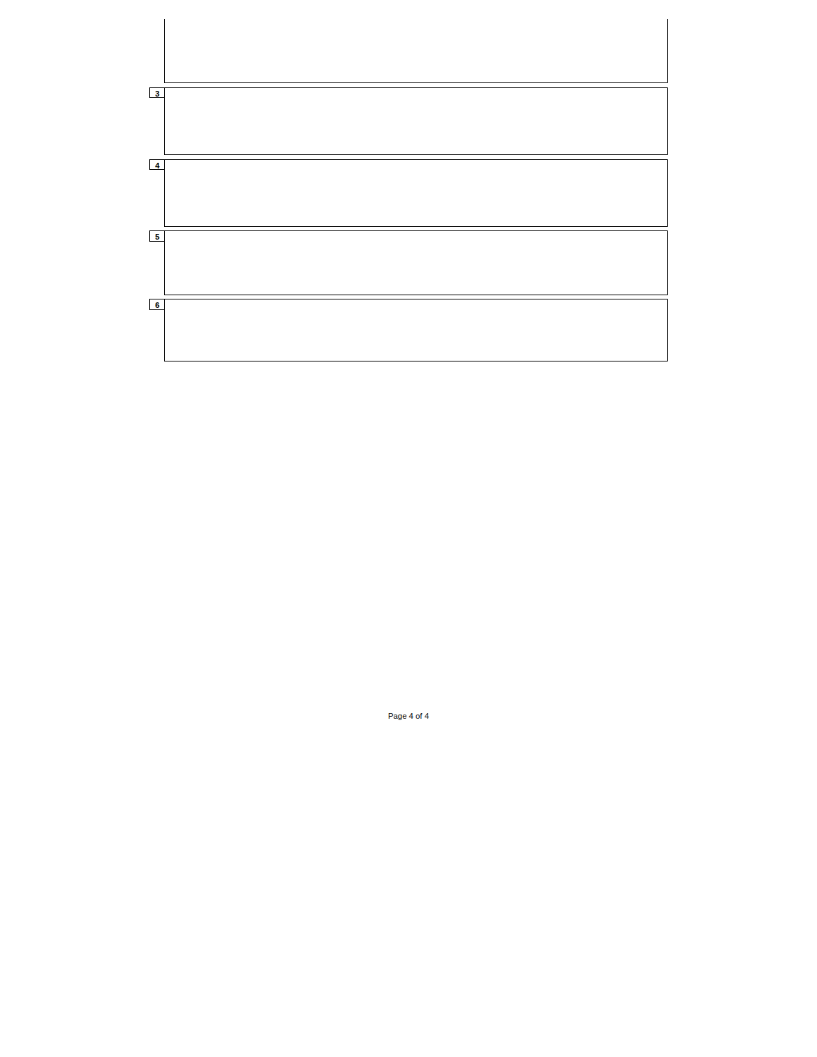3
4
5
6
Page 4 of 4